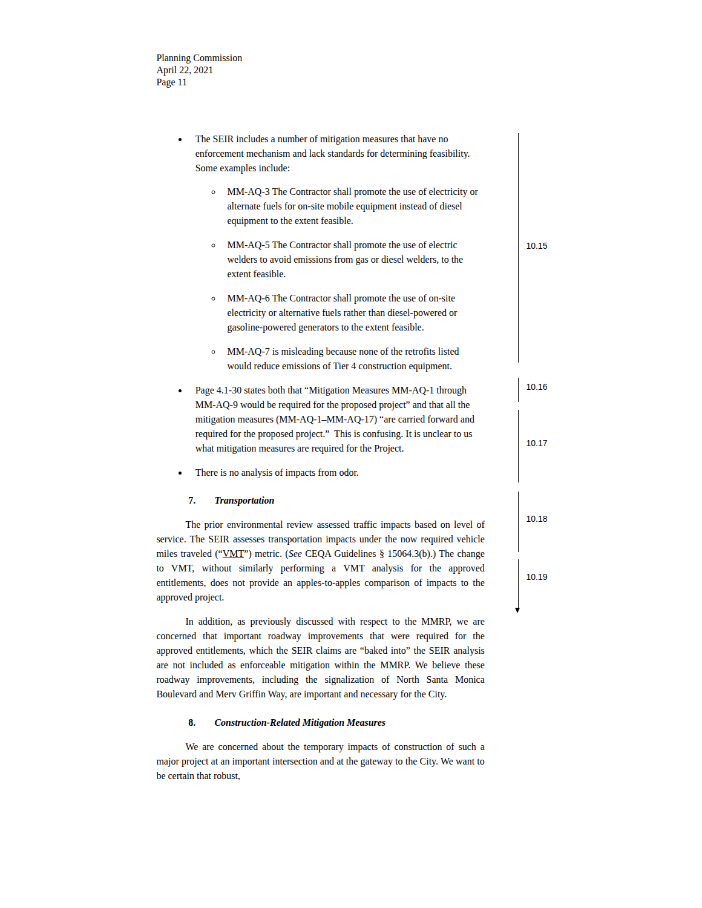Planning Commission
April 22, 2021
Page 11
10.15
10.16
10.17
10.18
10.19
The SEIR includes a number of mitigation measures that have no enforcement mechanism and lack standards for determining feasibility. Some examples include:
MM-AQ-3 The Contractor shall promote the use of electricity or alternate fuels for on-site mobile equipment instead of diesel equipment to the extent feasible.
MM-AQ-5 The Contractor shall promote the use of electric welders to avoid emissions from gas or diesel welders, to the extent feasible.
MM-AQ-6 The Contractor shall promote the use of on-site electricity or alternative fuels rather than diesel-powered or gasoline-powered generators to the extent feasible.
MM-AQ-7 is misleading because none of the retrofits listed would reduce emissions of Tier 4 construction equipment.
Page 4.1-30 states both that “Mitigation Measures MM-AQ-1 through MM-AQ-9 would be required for the proposed project” and that all the mitigation measures (MM-AQ-1–MM-AQ-17) “are carried forward and required for the proposed project.” This is confusing. It is unclear to us what mitigation measures are required for the Project.
There is no analysis of impacts from odor.
7. Transportation
The prior environmental review assessed traffic impacts based on level of service. The SEIR assesses transportation impacts under the now required vehicle miles traveled (“VMT”) metric. (See CEQA Guidelines § 15064.3(b).) The change to VMT, without similarly performing a VMT analysis for the approved entitlements, does not provide an apples-to-apples comparison of impacts to the approved project.
In addition, as previously discussed with respect to the MMRP, we are concerned that important roadway improvements that were required for the approved entitlements, which the SEIR claims are “baked into” the SEIR analysis are not included as enforceable mitigation within the MMRP. We believe these roadway improvements, including the signalization of North Santa Monica Boulevard and Merv Griffin Way, are important and necessary for the City.
8. Construction-Related Mitigation Measures
We are concerned about the temporary impacts of construction of such a major project at an important intersection and at the gateway to the City. We want to be certain that robust,